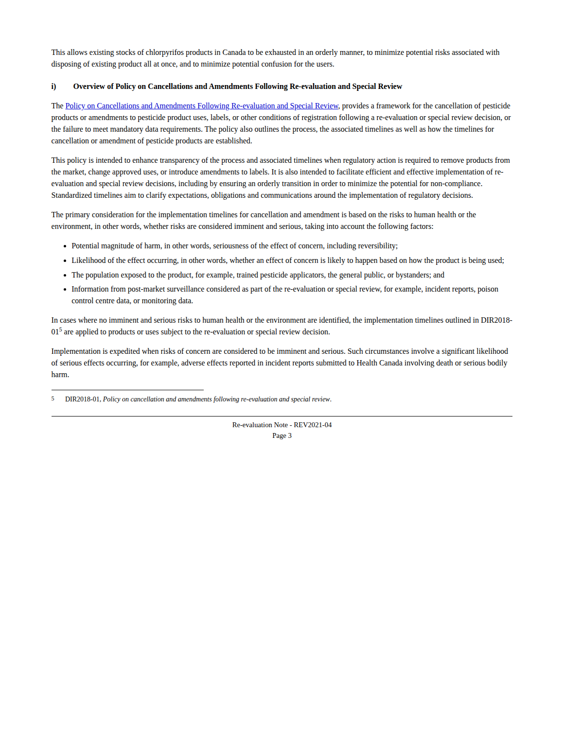This allows existing stocks of chlorpyrifos products in Canada to be exhausted in an orderly manner, to minimize potential risks associated with disposing of existing product all at once, and to minimize potential confusion for the users.
i) Overview of Policy on Cancellations and Amendments Following Re-evaluation and Special Review
The Policy on Cancellations and Amendments Following Re-evaluation and Special Review, provides a framework for the cancellation of pesticide products or amendments to pesticide product uses, labels, or other conditions of registration following a re-evaluation or special review decision, or the failure to meet mandatory data requirements. The policy also outlines the process, the associated timelines as well as how the timelines for cancellation or amendment of pesticide products are established.
This policy is intended to enhance transparency of the process and associated timelines when regulatory action is required to remove products from the market, change approved uses, or introduce amendments to labels. It is also intended to facilitate efficient and effective implementation of re-evaluation and special review decisions, including by ensuring an orderly transition in order to minimize the potential for non-compliance. Standardized timelines aim to clarify expectations, obligations and communications around the implementation of regulatory decisions.
The primary consideration for the implementation timelines for cancellation and amendment is based on the risks to human health or the environment, in other words, whether risks are considered imminent and serious, taking into account the following factors:
Potential magnitude of harm, in other words, seriousness of the effect of concern, including reversibility;
Likelihood of the effect occurring, in other words, whether an effect of concern is likely to happen based on how the product is being used;
The population exposed to the product, for example, trained pesticide applicators, the general public, or bystanders; and
Information from post-market surveillance considered as part of the re-evaluation or special review, for example, incident reports, poison control centre data, or monitoring data.
In cases where no imminent and serious risks to human health or the environment are identified, the implementation timelines outlined in DIR2018-015 are applied to products or uses subject to the re-evaluation or special review decision.
Implementation is expedited when risks of concern are considered to be imminent and serious. Such circumstances involve a significant likelihood of serious effects occurring, for example, adverse effects reported in incident reports submitted to Health Canada involving death or serious bodily harm.
5 DIR2018-01, Policy on cancellation and amendments following re-evaluation and special review.
Re-evaluation Note - REV2021-04
Page 3